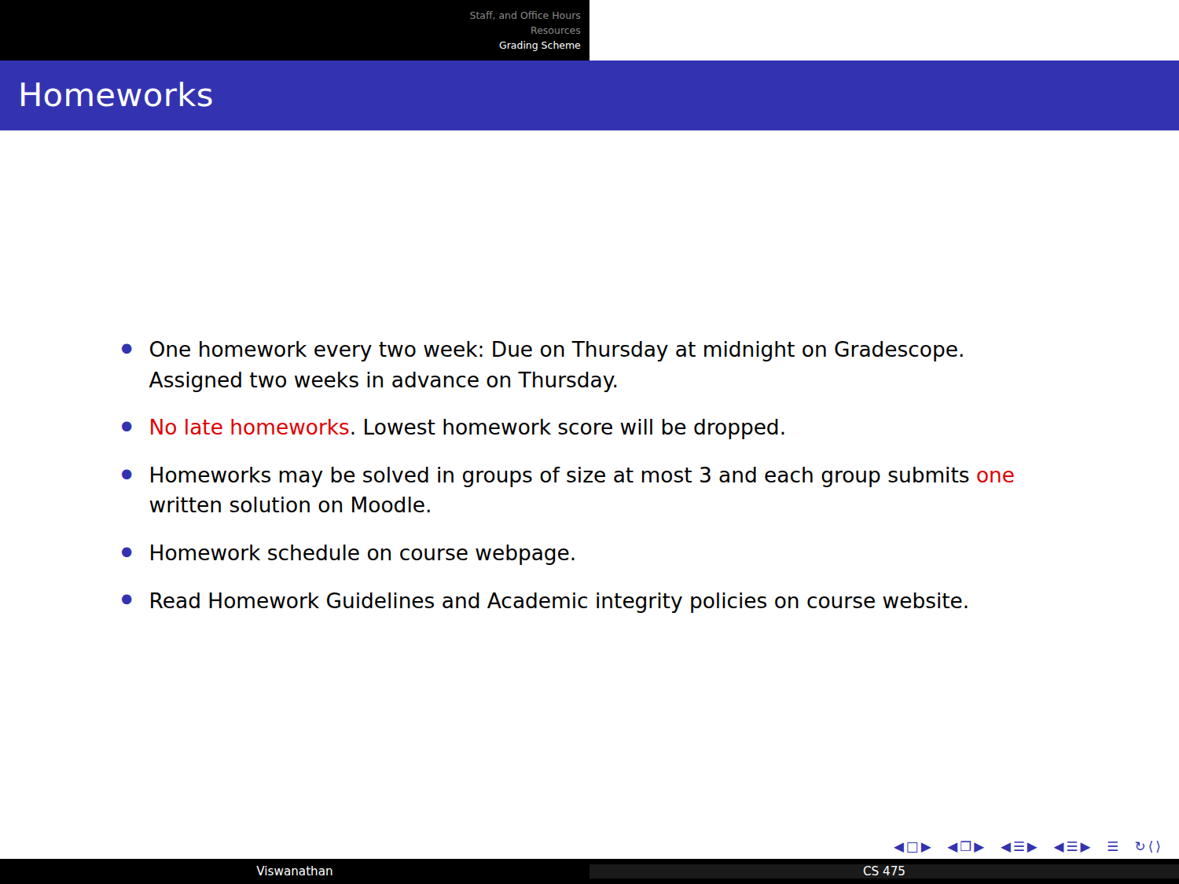Staff, and Office Hours Resources Grading Scheme
Homeworks
One homework every two week: Due on Thursday at midnight on Gradescope. Assigned two weeks in advance on Thursday.
No late homeworks. Lowest homework score will be dropped.
Homeworks may be solved in groups of size at most 3 and each group submits one written solution on Moodle.
Homework schedule on course webpage.
Read Homework Guidelines and Academic integrity policies on course website.
◀□▶ ◀❐▶ ◀☰▶ ◀☰▶ ☰ ↻⟨⟩
Viswanathan
CS 475